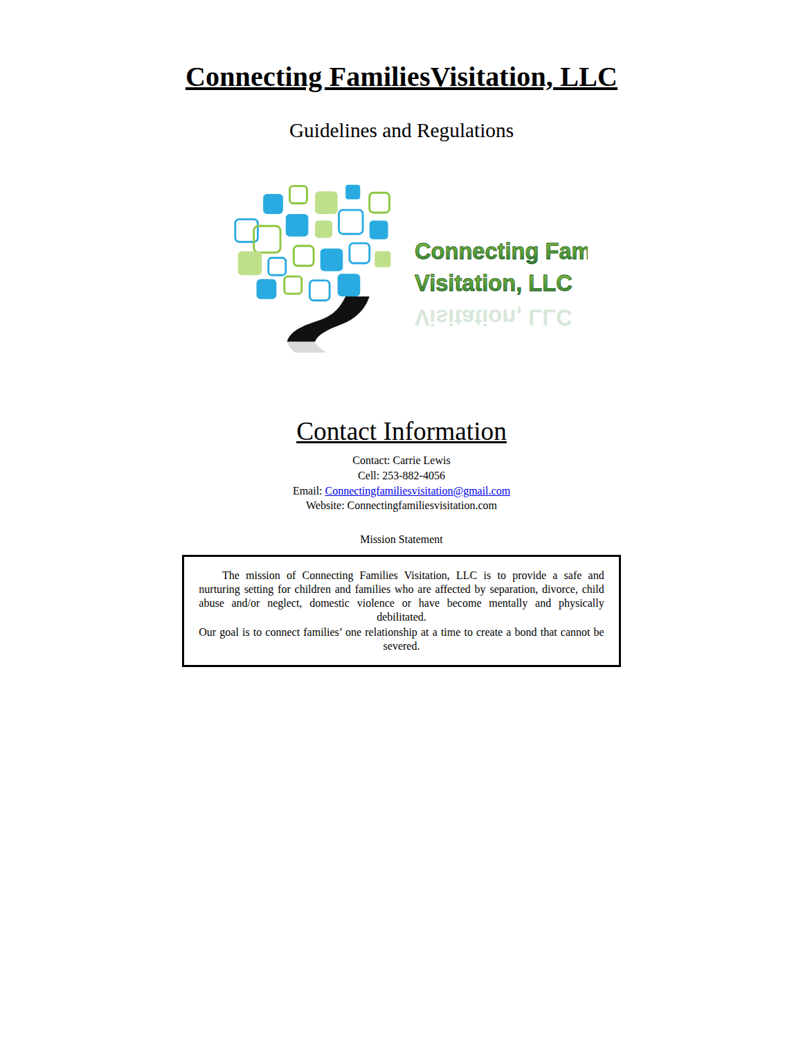Connecting FamiliesVisitation, LLC
Guidelines and Regulations
Connecting Families Visitation, LLC Visitation, LLC
Contact Information
Contact: Carrie Lewis
Cell: 253-882-4056
Email: Connectingfamiliesvisitation@gmail.com
Website: Connectingfamiliesvisitation.com
Mission Statement
The mission of Connecting Families Visitation, LLC is to provide a safe and nurturing setting for children and families who are affected by separation, divorce, child abuse and/or neglect, domestic violence or have become mentally and physically debilitated.
Our goal is to connect families’ one relationship at a time to create a bond that cannot be severed.